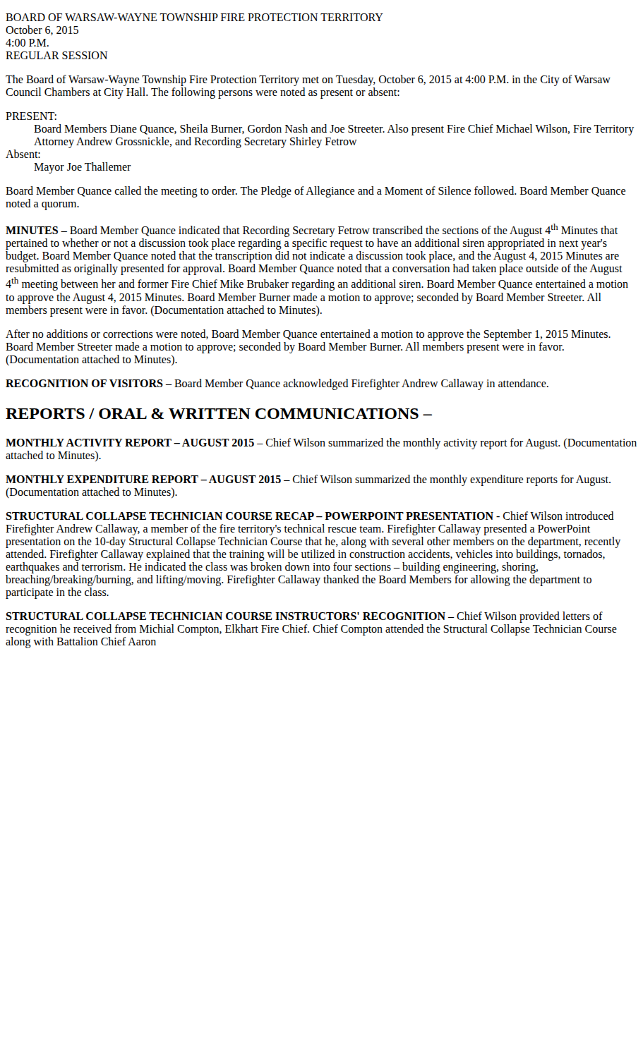BOARD OF WARSAW-WAYNE TOWNSHIP FIRE PROTECTION TERRITORY
October 6, 2015
4:00 P.M.
REGULAR SESSION
The Board of Warsaw-Wayne Township Fire Protection Territory met on Tuesday, October 6, 2015 at 4:00 P.M. in the City of Warsaw Council Chambers at City Hall. The following persons were noted as present or absent:
PRESENT:
Board Members Diane Quance, Sheila Burner, Gordon Nash and Joe Streeter. Also present Fire Chief Michael Wilson, Fire Territory Attorney Andrew Grossnickle, and Recording Secretary Shirley Fetrow
Absent:
Mayor Joe Thallemer
Board Member Quance called the meeting to order. The Pledge of Allegiance and a Moment of Silence followed. Board Member Quance noted a quorum.
MINUTES – Board Member Quance indicated that Recording Secretary Fetrow transcribed the sections of the August 4th Minutes that pertained to whether or not a discussion took place regarding a specific request to have an additional siren appropriated in next year's budget. Board Member Quance noted that the transcription did not indicate a discussion took place, and the August 4, 2015 Minutes are resubmitted as originally presented for approval. Board Member Quance noted that a conversation had taken place outside of the August 4th meeting between her and former Fire Chief Mike Brubaker regarding an additional siren. Board Member Quance entertained a motion to approve the August 4, 2015 Minutes. Board Member Burner made a motion to approve; seconded by Board Member Streeter. All members present were in favor. (Documentation attached to Minutes).
After no additions or corrections were noted, Board Member Quance entertained a motion to approve the September 1, 2015 Minutes. Board Member Streeter made a motion to approve; seconded by Board Member Burner. All members present were in favor. (Documentation attached to Minutes).
RECOGNITION OF VISITORS – Board Member Quance acknowledged Firefighter Andrew Callaway in attendance.
REPORTS / ORAL & WRITTEN COMMUNICATIONS –
MONTHLY ACTIVITY REPORT – AUGUST 2015 – Chief Wilson summarized the monthly activity report for August. (Documentation attached to Minutes).
MONTHLY EXPENDITURE REPORT – AUGUST 2015 – Chief Wilson summarized the monthly expenditure reports for August. (Documentation attached to Minutes).
STRUCTURAL COLLAPSE TECHNICIAN COURSE RECAP – POWERPOINT PRESENTATION - Chief Wilson introduced Firefighter Andrew Callaway, a member of the fire territory's technical rescue team. Firefighter Callaway presented a PowerPoint presentation on the 10-day Structural Collapse Technician Course that he, along with several other members on the department, recently attended. Firefighter Callaway explained that the training will be utilized in construction accidents, vehicles into buildings, tornados, earthquakes and terrorism. He indicated the class was broken down into four sections – building engineering, shoring, breaching/breaking/burning, and lifting/moving. Firefighter Callaway thanked the Board Members for allowing the department to participate in the class.
STRUCTURAL COLLAPSE TECHNICIAN COURSE INSTRUCTORS' RECOGNITION – Chief Wilson provided letters of recognition he received from Michial Compton, Elkhart Fire Chief. Chief Compton attended the Structural Collapse Technician Course along with Battalion Chief Aaron